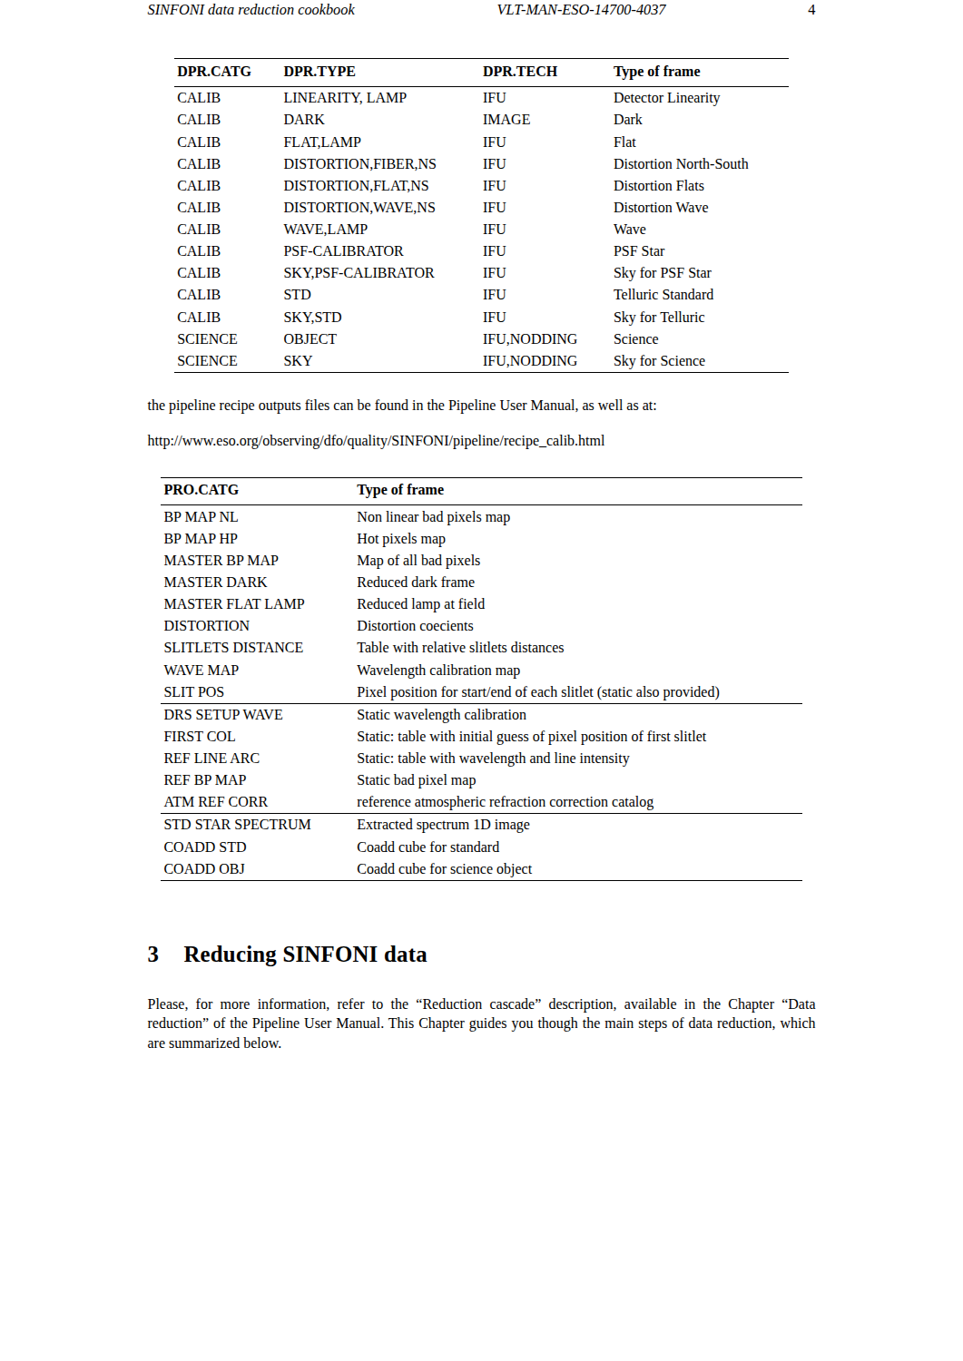SINFONI data reduction cookbook VLT-MAN-ESO-14700-4037 4
| DPR.CATG | DPR.TYPE | DPR.TECH | Type of frame |
| --- | --- | --- | --- |
| CALIB | LINEARITY, LAMP | IFU | Detector Linearity |
| CALIB | DARK | IMAGE | Dark |
| CALIB | FLAT,LAMP | IFU | Flat |
| CALIB | DISTORTION,FIBER,NS | IFU | Distortion North-South |
| CALIB | DISTORTION,FLAT,NS | IFU | Distortion Flats |
| CALIB | DISTORTION,WAVE,NS | IFU | Distortion Wave |
| CALIB | WAVE,LAMP | IFU | Wave |
| CALIB | PSF-CALIBRATOR | IFU | PSF Star |
| CALIB | SKY,PSF-CALIBRATOR | IFU | Sky for PSF Star |
| CALIB | STD | IFU | Telluric Standard |
| CALIB | SKY,STD | IFU | Sky for Telluric |
| SCIENCE | OBJECT | IFU,NODDING | Science |
| SCIENCE | SKY | IFU,NODDING | Sky for Science |
the pipeline recipe outputs files can be found in the Pipeline User Manual, as well as at:
http://www.eso.org/observing/dfo/quality/SINFONI/pipeline/recipe_calib.html
| PRO.CATG | Type of frame |
| --- | --- |
| BP MAP NL | Non linear bad pixels map |
| BP MAP HP | Hot pixels map |
| MASTER BP MAP | Map of all bad pixels |
| MASTER DARK | Reduced dark frame |
| MASTER FLAT LAMP | Reduced lamp at field |
| DISTORTION | Distortion coecients |
| SLITLETS DISTANCE | Table with relative slitlets distances |
| WAVE MAP | Wavelength calibration map |
| SLIT POS | Pixel position for start/end of each slitlet (static also provided) |
| DRS SETUP WAVE | Static wavelength calibration |
| FIRST COL | Static: table with initial guess of pixel position of first slitlet |
| REF LINE ARC | Static: table with wavelength and line intensity |
| REF BP MAP | Static bad pixel map |
| ATM REF CORR | reference atmospheric refraction correction catalog |
| STD STAR SPECTRUM | Extracted spectrum 1D image |
| COADD STD | Coadd cube for standard |
| COADD OBJ | Coadd cube for science object |
3 Reducing SINFONI data
Please, for more information, refer to the “Reduction cascade” description, available in the Chapter “Data reduction” of the Pipeline User Manual. This Chapter guides you though the main steps of data reduction, which are summarized below.